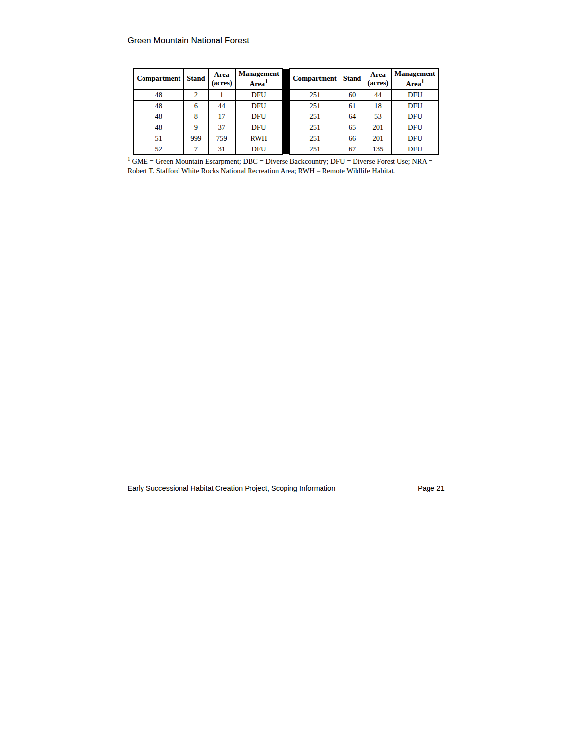Green Mountain National Forest
| Compartment | Stand | Area (acres) | Management Area 1 | | Compartment | Stand | Area (acres) | Management Area 1 |
| --- | --- | --- | --- | --- | --- | --- | --- | --- |
| 48 | 2 | 1 | DFU | | 251 | 60 | 44 | DFU |
| 48 | 6 | 44 | DFU | | 251 | 61 | 18 | DFU |
| 48 | 8 | 17 | DFU | | 251 | 64 | 53 | DFU |
| 48 | 9 | 37 | DFU | | 251 | 65 | 201 | DFU |
| 51 | 999 | 759 | RWH | | 251 | 66 | 201 | DFU |
| 52 | 7 | 31 | DFU | | 251 | 67 | 135 | DFU |
1 GME = Green Mountain Escarpment; DBC = Diverse Backcountry; DFU = Diverse Forest Use; NRA = Robert T. Stafford White Rocks National Recreation Area; RWH = Remote Wildlife Habitat.
Early Successional Habitat Creation Project, Scoping Information Page 21